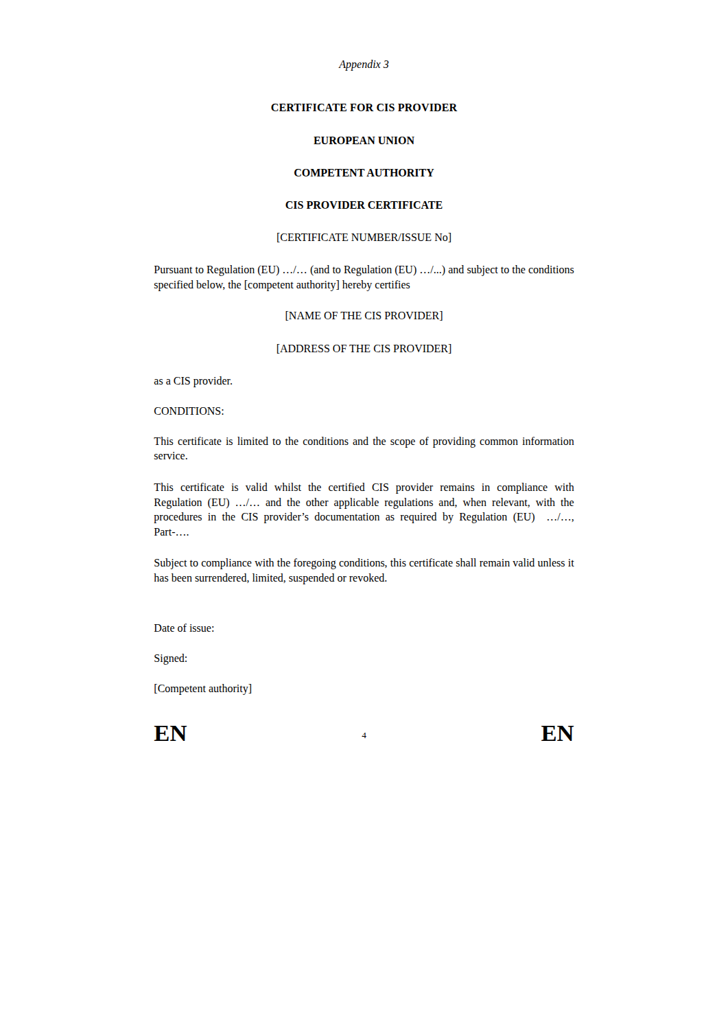Appendix 3
Certificate for CIS provider
European Union
Competent authority
CIS provider certificate
[CERTIFICATE NUMBER/ISSUE No]
Pursuant to Regulation (EU) …/… (and to Regulation (EU) …/...) and subject to the conditions specified below, the [competent authority] hereby certifies
[NAME OF THE CIS PROVIDER]
[ADDRESS OF THE CIS PROVIDER]
as a CIS provider.
CONDITIONS:
This certificate is limited to the conditions and the scope of providing common information service.
This certificate is valid whilst the certified CIS provider remains in compliance with Regulation (EU) …/… and the other applicable regulations and, when relevant, with the procedures in the CIS provider’s documentation as required by Regulation (EU) …/…, Part-….
Subject to compliance with the foregoing conditions, this certificate shall remain valid unless it has been surrendered, limited, suspended or revoked.
Date of issue:
Signed:
[Competent authority]
EN 4 EN